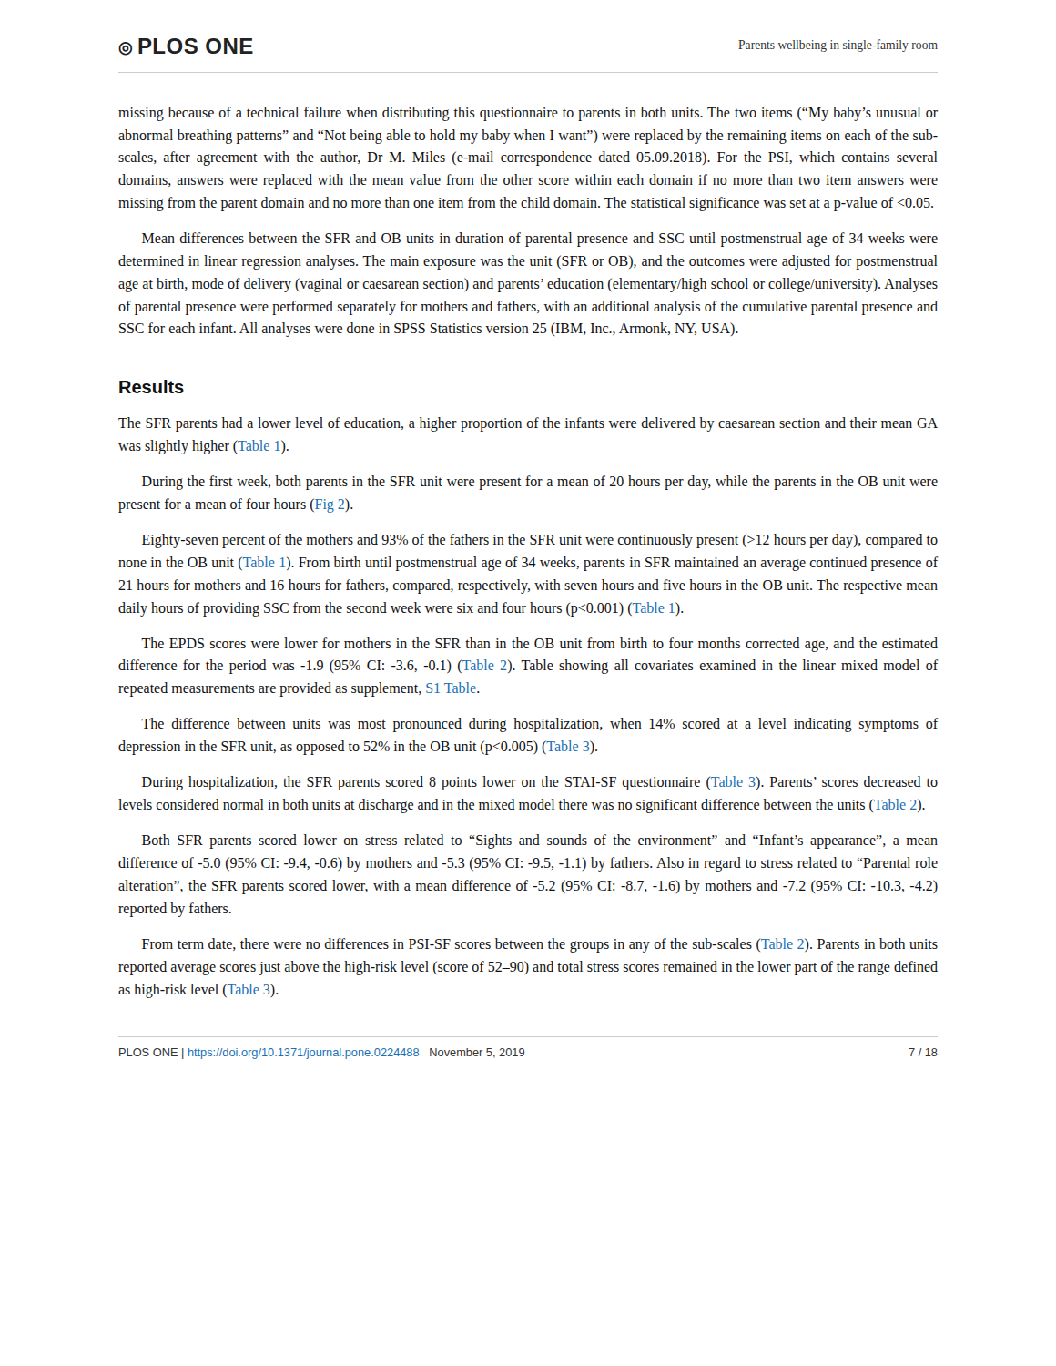◎PLOS ONE
Parents wellbeing in single-family room
missing because of a technical failure when distributing this questionnaire to parents in both units. The two items (“My baby’s unusual or abnormal breathing patterns” and “Not being able to hold my baby when I want”) were replaced by the remaining items on each of the sub-scales, after agreement with the author, Dr M. Miles (e-mail correspondence dated 05.09.2018). For the PSI, which contains several domains, answers were replaced with the mean value from the other score within each domain if no more than two item answers were missing from the parent domain and no more than one item from the child domain. The statistical significance was set at a p-value of <0.05.
Mean differences between the SFR and OB units in duration of parental presence and SSC until postmenstrual age of 34 weeks were determined in linear regression analyses. The main exposure was the unit (SFR or OB), and the outcomes were adjusted for postmenstrual age at birth, mode of delivery (vaginal or caesarean section) and parents’ education (elementary/high school or college/university). Analyses of parental presence were performed separately for mothers and fathers, with an additional analysis of the cumulative parental presence and SSC for each infant. All analyses were done in SPSS Statistics version 25 (IBM, Inc., Armonk, NY, USA).
Results
The SFR parents had a lower level of education, a higher proportion of the infants were delivered by caesarean section and their mean GA was slightly higher (Table 1).
During the first week, both parents in the SFR unit were present for a mean of 20 hours per day, while the parents in the OB unit were present for a mean of four hours (Fig 2).
Eighty-seven percent of the mothers and 93% of the fathers in the SFR unit were continuously present (>12 hours per day), compared to none in the OB unit (Table 1). From birth until postmenstrual age of 34 weeks, parents in SFR maintained an average continued presence of 21 hours for mothers and 16 hours for fathers, compared, respectively, with seven hours and five hours in the OB unit. The respective mean daily hours of providing SSC from the second week were six and four hours (p<0.001) (Table 1).
The EPDS scores were lower for mothers in the SFR than in the OB unit from birth to four months corrected age, and the estimated difference for the period was -1.9 (95% CI: -3.6, -0.1) (Table 2). Table showing all covariates examined in the linear mixed model of repeated measurements are provided as supplement, S1 Table.
The difference between units was most pronounced during hospitalization, when 14% scored at a level indicating symptoms of depression in the SFR unit, as opposed to 52% in the OB unit (p<0.005) (Table 3).
During hospitalization, the SFR parents scored 8 points lower on the STAI-SF questionnaire (Table 3). Parents’ scores decreased to levels considered normal in both units at discharge and in the mixed model there was no significant difference between the units (Table 2).
Both SFR parents scored lower on stress related to “Sights and sounds of the environment” and “Infant’s appearance”, a mean difference of -5.0 (95% CI: -9.4, -0.6) by mothers and -5.3 (95% CI: -9.5, -1.1) by fathers. Also in regard to stress related to “Parental role alteration”, the SFR parents scored lower, with a mean difference of -5.2 (95% CI: -8.7, -1.6) by mothers and -7.2 (95% CI: -10.3, -4.2) reported by fathers.
From term date, there were no differences in PSI-SF scores between the groups in any of the sub-scales (Table 2). Parents in both units reported average scores just above the high-risk level (score of 52–90) and total stress scores remained in the lower part of the range defined as high-risk level (Table 3).
PLOS ONE | https://doi.org/10.1371/journal.pone.0224488 November 5, 2019
7 / 18